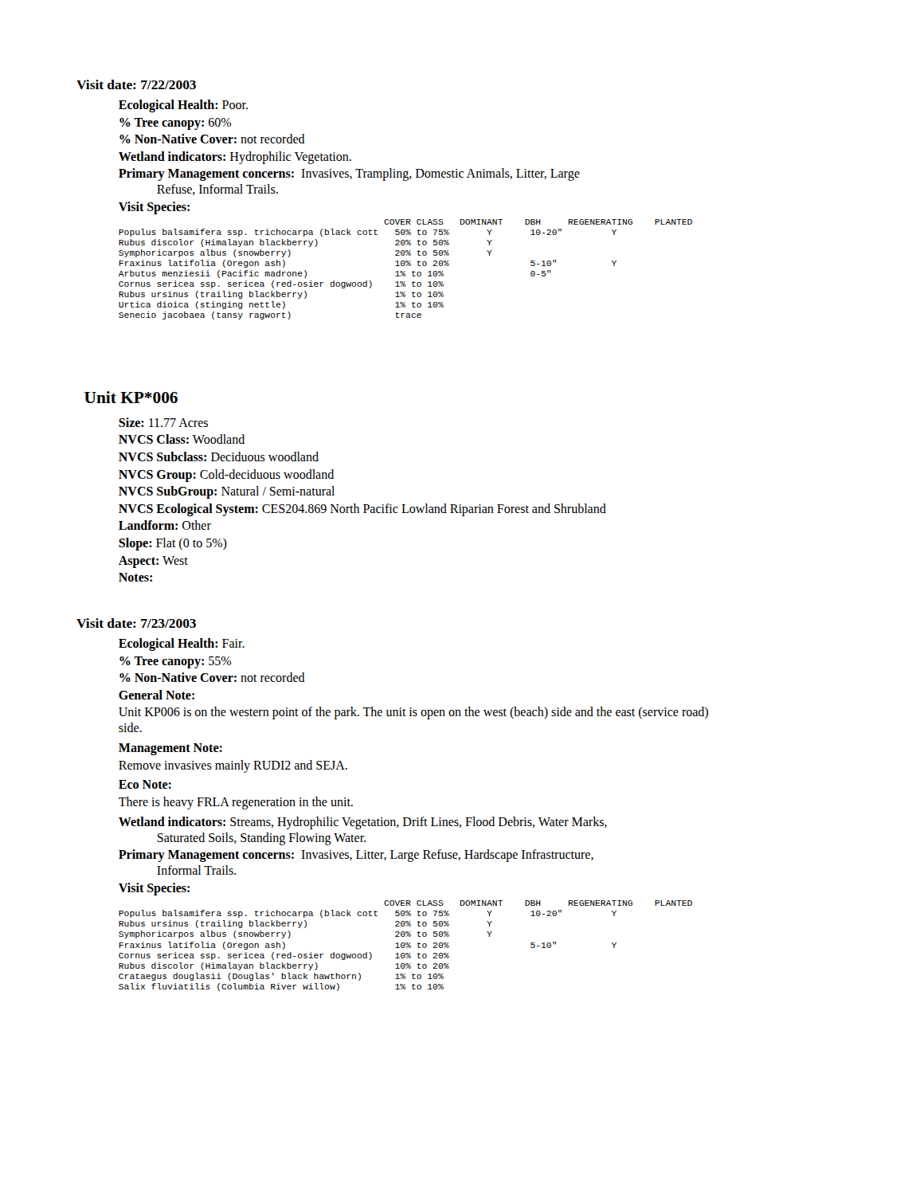Visit date: 7/22/2003
Ecological Health: Poor.
% Tree canopy: 60%
% Non-Native Cover: not recorded
Wetland indicators: Hydrophilic Vegetation.
Primary Management concerns: Invasives, Trampling, Domestic Animals, Litter, Large
Refuse, Informal Trails.
Visit Species:
COVER CLASS DOMINANT DBH REGENERATING PLANTED Populus balsamifera ssp. trichocarpa (black cott 50% to 75% Y 10-20" Y Rubus discolor (Himalayan blackberry) 20% to 50% Y Symphoricarpos albus (snowberry) 20% to 50% Y Fraxinus latifolia (Oregon ash) 10% to 20% 5-10" Y Arbutus menziesii (Pacific madrone) 1% to 10% 0-5" Cornus sericea ssp. sericea (red-osier dogwood) 1% to 10% Rubus ursinus (trailing blackberry) 1% to 10% Urtica dioica (stinging nettle) 1% to 10% Senecio jacobaea (tansy ragwort) trace
Unit KP*006
Size: 11.77 Acres
NVCS Class: Woodland
NVCS Subclass: Deciduous woodland
NVCS Group: Cold-deciduous woodland
NVCS SubGroup: Natural / Semi-natural
NVCS Ecological System: CES204.869 North Pacific Lowland Riparian Forest and Shrubland
Landform: Other
Slope: Flat (0 to 5%)
Aspect: West
Notes:
Visit date: 7/23/2003
Ecological Health: Fair.
% Tree canopy: 55%
% Non-Native Cover: not recorded
General Note:
Unit KP006 is on the western point of the park. The unit is open on the west (beach) side and the east (service road) side.
Management Note:
Remove invasives mainly RUDI2 and SEJA.
Eco Note:
There is heavy FRLA regeneration in the unit.
Wetland indicators: Streams, Hydrophilic Vegetation, Drift Lines, Flood Debris, Water Marks,
Saturated Soils, Standing Flowing Water.
Primary Management concerns: Invasives, Litter, Large Refuse, Hardscape Infrastructure,
Informal Trails.
Visit Species:
COVER CLASS DOMINANT DBH REGENERATING PLANTED Populus balsamifera ssp. trichocarpa (black cott 50% to 75% Y 10-20" Y Rubus ursinus (trailing blackberry) 20% to 50% Y Symphoricarpos albus (snowberry) 20% to 50% Y Fraxinus latifolia (Oregon ash) 10% to 20% 5-10" Y Cornus sericea ssp. sericea (red-osier dogwood) 10% to 20% Rubus discolor (Himalayan blackberry) 10% to 20% Crataegus douglasii (Douglas' black hawthorn) 1% to 10% Salix fluviatilis (Columbia River willow) 1% to 10%